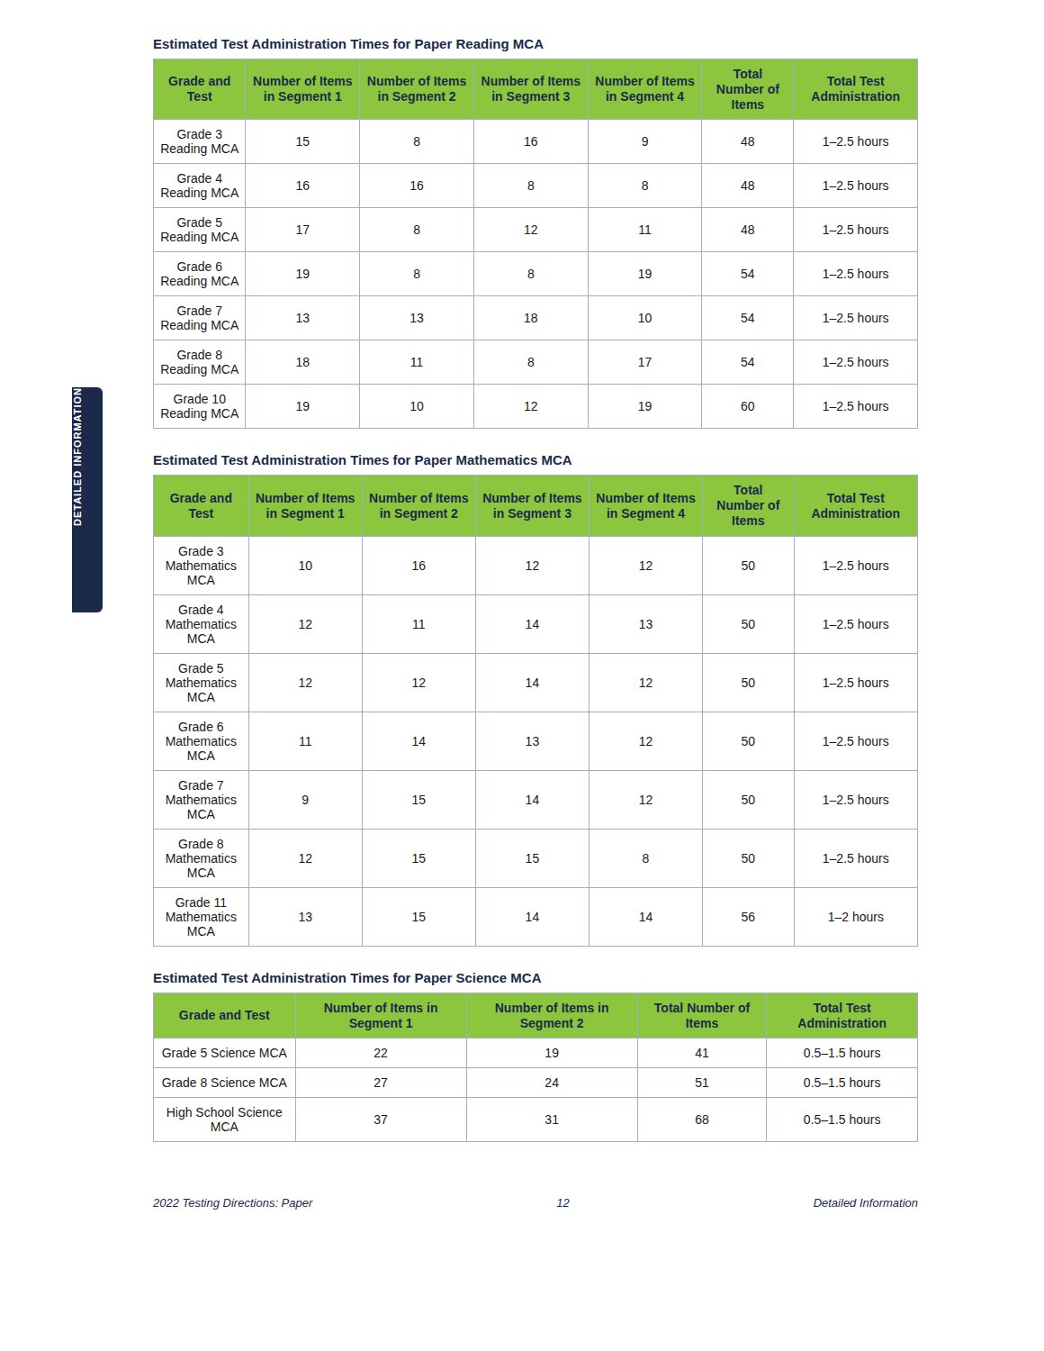DETAILED INFORMATION
Estimated Test Administration Times for Paper Reading MCA
| Grade and Test | Number of Items in Segment 1 | Number of Items in Segment 2 | Number of Items in Segment 3 | Number of Items in Segment 4 | Total Number of Items | Total Test Administration |
| --- | --- | --- | --- | --- | --- | --- |
| Grade 3 Reading MCA | 15 | 8 | 16 | 9 | 48 | 1–2.5 hours |
| Grade 4 Reading MCA | 16 | 16 | 8 | 8 | 48 | 1–2.5 hours |
| Grade 5 Reading MCA | 17 | 8 | 12 | 11 | 48 | 1–2.5 hours |
| Grade 6 Reading MCA | 19 | 8 | 8 | 19 | 54 | 1–2.5 hours |
| Grade 7 Reading MCA | 13 | 13 | 18 | 10 | 54 | 1–2.5 hours |
| Grade 8 Reading MCA | 18 | 11 | 8 | 17 | 54 | 1–2.5 hours |
| Grade 10 Reading MCA | 19 | 10 | 12 | 19 | 60 | 1–2.5 hours |
Estimated Test Administration Times for Paper Mathematics MCA
| Grade and Test | Number of Items in Segment 1 | Number of Items in Segment 2 | Number of Items in Segment 3 | Number of Items in Segment 4 | Total Number of Items | Total Test Administration |
| --- | --- | --- | --- | --- | --- | --- |
| Grade 3 Mathematics MCA | 10 | 16 | 12 | 12 | 50 | 1–2.5 hours |
| Grade 4 Mathematics MCA | 12 | 11 | 14 | 13 | 50 | 1–2.5 hours |
| Grade 5 Mathematics MCA | 12 | 12 | 14 | 12 | 50 | 1–2.5 hours |
| Grade 6 Mathematics MCA | 11 | 14 | 13 | 12 | 50 | 1–2.5 hours |
| Grade 7 Mathematics MCA | 9 | 15 | 14 | 12 | 50 | 1–2.5 hours |
| Grade 8 Mathematics MCA | 12 | 15 | 15 | 8 | 50 | 1–2.5 hours |
| Grade 11 Mathematics MCA | 13 | 15 | 14 | 14 | 56 | 1–2 hours |
Estimated Test Administration Times for Paper Science MCA
| Grade and Test | Number of Items in Segment 1 | Number of Items in Segment 2 | Total Number of Items | Total Test Administration |
| --- | --- | --- | --- | --- |
| Grade 5 Science MCA | 22 | 19 | 41 | 0.5–1.5 hours |
| Grade 8 Science MCA | 27 | 24 | 51 | 0.5–1.5 hours |
| High School Science MCA | 37 | 31 | 68 | 0.5–1.5 hours |
2022 Testing Directions: Paper
12
Detailed Information